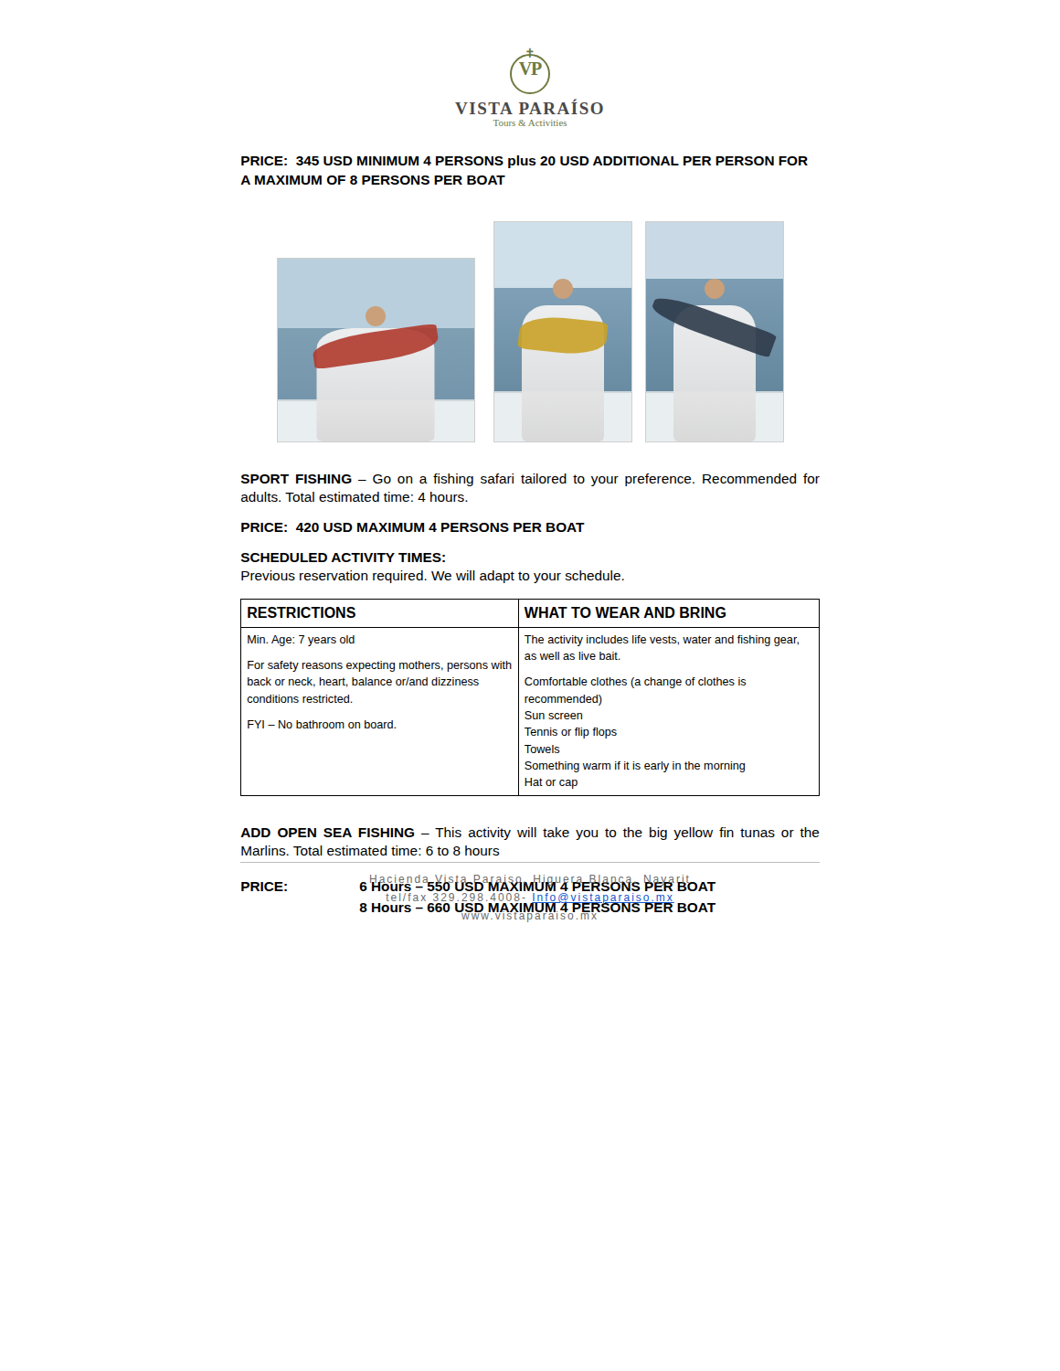✝ VP
VISTA PARAÍSO
Tours & Activities
PRICE: 345 USD MINIMUM 4 PERSONS plus 20 USD ADDITIONAL PER PERSON FOR A MAXIMUM OF 8 PERSONS PER BOAT
SPORT FISHING – Go on a fishing safari tailored to your preference. Recommended for adults. Total estimated time: 4 hours.
PRICE: 420 USD MAXIMUM 4 PERSONS PER BOAT
SCHEDULED ACTIVITY TIMES:
Previous reservation required. We will adapt to your schedule.
| RESTRICTIONS | WHAT TO WEAR AND BRING |
| --- | --- |
| Min. Age: 7 years old For safety reasons expecting mothers, persons with back or neck, heart, balance or/and dizziness conditions restricted. FYI – No bathroom on board. | The activity includes life vests, water and fishing gear, as well as live bait. Comfortable clothes (a change of clothes is recommended) Sun screen Tennis or flip flops Towels Something warm if it is early in the morning Hat or cap |
ADD OPEN SEA FISHING – This activity will take you to the big yellow fin tunas or the Marlins. Total estimated time: 6 to 8 hours
PRICE:
6 Hours – 550 USD MAXIMUM 4 PERSONS PER BOAT
8 Hours – 660 USD MAXIMUM 4 PERSONS PER BOAT
Hacienda Vista Paraiso, Higuera Blanca, Nayarit
tel/fax 329.298.4008- Info@vistaparaiso.mx
www.vistaparaiso.mx